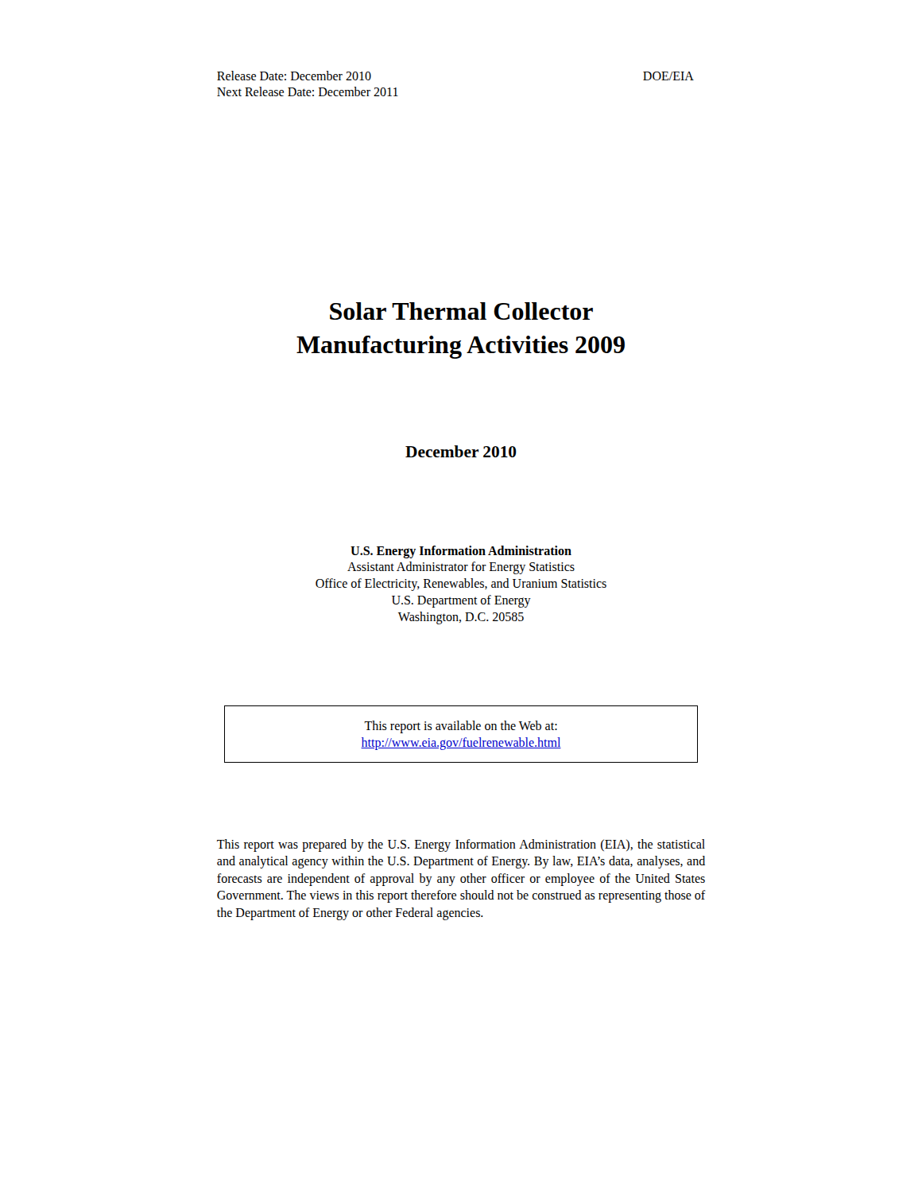Release Date: December 2010
Next Release Date: December 2011
DOE/EIA
Solar Thermal Collector
Manufacturing Activities 2009
December 2010
U.S. Energy Information Administration
Assistant Administrator for Energy Statistics
Office of Electricity, Renewables, and Uranium Statistics
U.S. Department of Energy
Washington, D.C. 20585
This report is available on the Web at:
http://www.eia.gov/fuelrenewable.html
This report was prepared by the U.S. Energy Information Administration (EIA), the statistical and analytical agency within the U.S. Department of Energy. By law, EIA’s data, analyses, and forecasts are independent of approval by any other officer or employee of the United States Government. The views in this report therefore should not be construed as representing those of the Department of Energy or other Federal agencies.